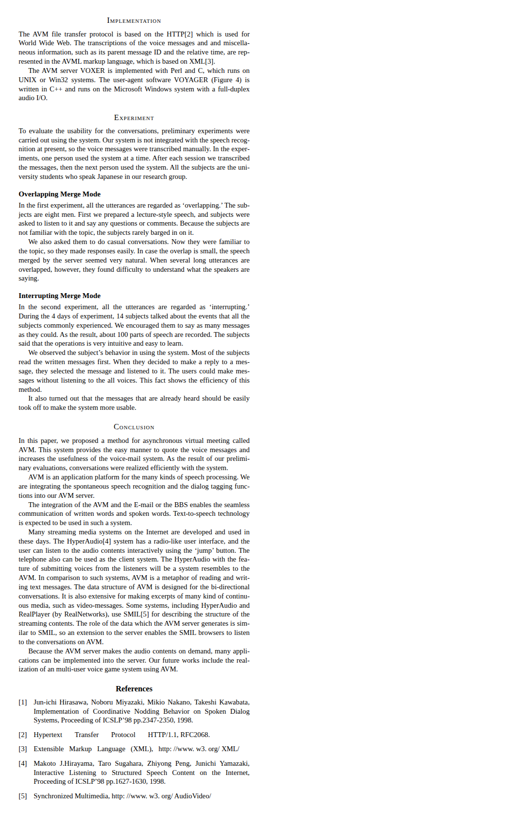Implementation
The AVM file transfer protocol is based on the HTTP[2] which is used for World Wide Web. The transcriptions of the voice messages and and miscellaneous information, such as its parent message ID and the relative time, are represented in the AVML markup language, which is based on XML[3].
The AVM server VOXER is implemented with Perl and C, which runs on UNIX or Win32 systems. The user-agent software VOYAGER (Figure 4) is written in C++ and runs on the Microsoft Windows system with a full-duplex audio I/O.
Experiment
To evaluate the usability for the conversations, preliminary experiments were carried out using the system. Our system is not integrated with the speech recognition at present, so the voice messages were transcribed manually. In the experiments, one person used the system at a time. After each session we transcribed the messages, then the next person used the system. All the subjects are the university students who speak Japanese in our research group.
Overlapping Merge Mode
In the first experiment, all the utterances are regarded as ‘overlapping.’ The subjects are eight men. First we prepared a lecture-style speech, and subjects were asked to listen to it and say any questions or comments. Because the subjects are not familiar with the topic, the subjects rarely barged in on it.
We also asked them to do casual conversations. Now they were familiar to the topic, so they made responses easily. In case the overlap is small, the speech merged by the server seemed very natural. When several long utterances are overlapped, however, they found difficulty to understand what the speakers are saying.
Interrupting Merge Mode
In the second experiment, all the utterances are regarded as ‘interrupting.’ During the 4 days of experiment, 14 subjects talked about the events that all the subjects commonly experienced. We encouraged them to say as many messages as they could. As the result, about 100 parts of speech are recorded. The subjects said that the operations is very intuitive and easy to learn.
We observed the subject’s behavior in using the system. Most of the subjects read the written messages first. When they decided to make a reply to a message, they selected the message and listened to it. The users could make messages without listening to the all voices. This fact shows the efficiency of this method.
It also turned out that the messages that are already heard should be easily took off to make the system more usable.
Conclusion
In this paper, we proposed a method for asynchronous virtual meeting called AVM. This system provides the easy manner to quote the voice messages and increases the usefulness of the voice-mail system. As the result of our preliminary evaluations, conversations were realized efficiently with the system.
AVM is an application platform for the many kinds of speech processing. We are integrating the spontaneous speech recognition and the dialog tagging functions into our AVM server.
The integration of the AVM and the E-mail or the BBS enables the seamless communication of written words and spoken words. Text-to-speech technology is expected to be used in such a system.
Many streaming media systems on the Internet are developed and used in these days. The HyperAudio[4] system has a radio-like user interface, and the user can listen to the audio contents interactively using the ‘jump’ button. The telephone also can be used as the client system. The HyperAudio with the feature of submitting voices from the listeners will be a system resembles to the AVM. In comparison to such systems, AVM is a metaphor of reading and writing text messages. The data structure of AVM is designed for the bi-directional conversations. It is also extensive for making excerpts of many kind of continuous media, such as video-messages. Some systems, including HyperAudio and RealPlayer (by RealNetworks), use SMIL[5] for describing the structure of the streaming contents. The role of the data which the AVM server generates is similar to SMIL, so an extension to the server enables the SMIL browsers to listen to the conversations on AVM.
Because the AVM server makes the audio contents on demand, many applications can be implemented into the server. Our future works include the realization of an multi-user voice game system using AVM.
References
Jun-ichi Hirasawa, Noboru Miyazaki, Mikio Nakano, Takeshi Kawabata, Implementation of Coordinative Nodding Behavior on Spoken Dialog Systems, Proceeding of ICSLP’98 pp.2347-2350, 1998.
Hypertext Transfer Protocol HTTP/1.1, RFC2068.
Extensible Markup Language (XML), http: //www. w3. org/ XML/
Makoto J.Hirayama, Taro Sugahara, Zhiyong Peng, Junichi Yamazaki, Interactive Listening to Structured Speech Content on the Internet, Proceeding of ICSLP’98 pp.1627-1630, 1998.
Synchronized Multimedia, http: //www. w3. org/ AudioVideo/